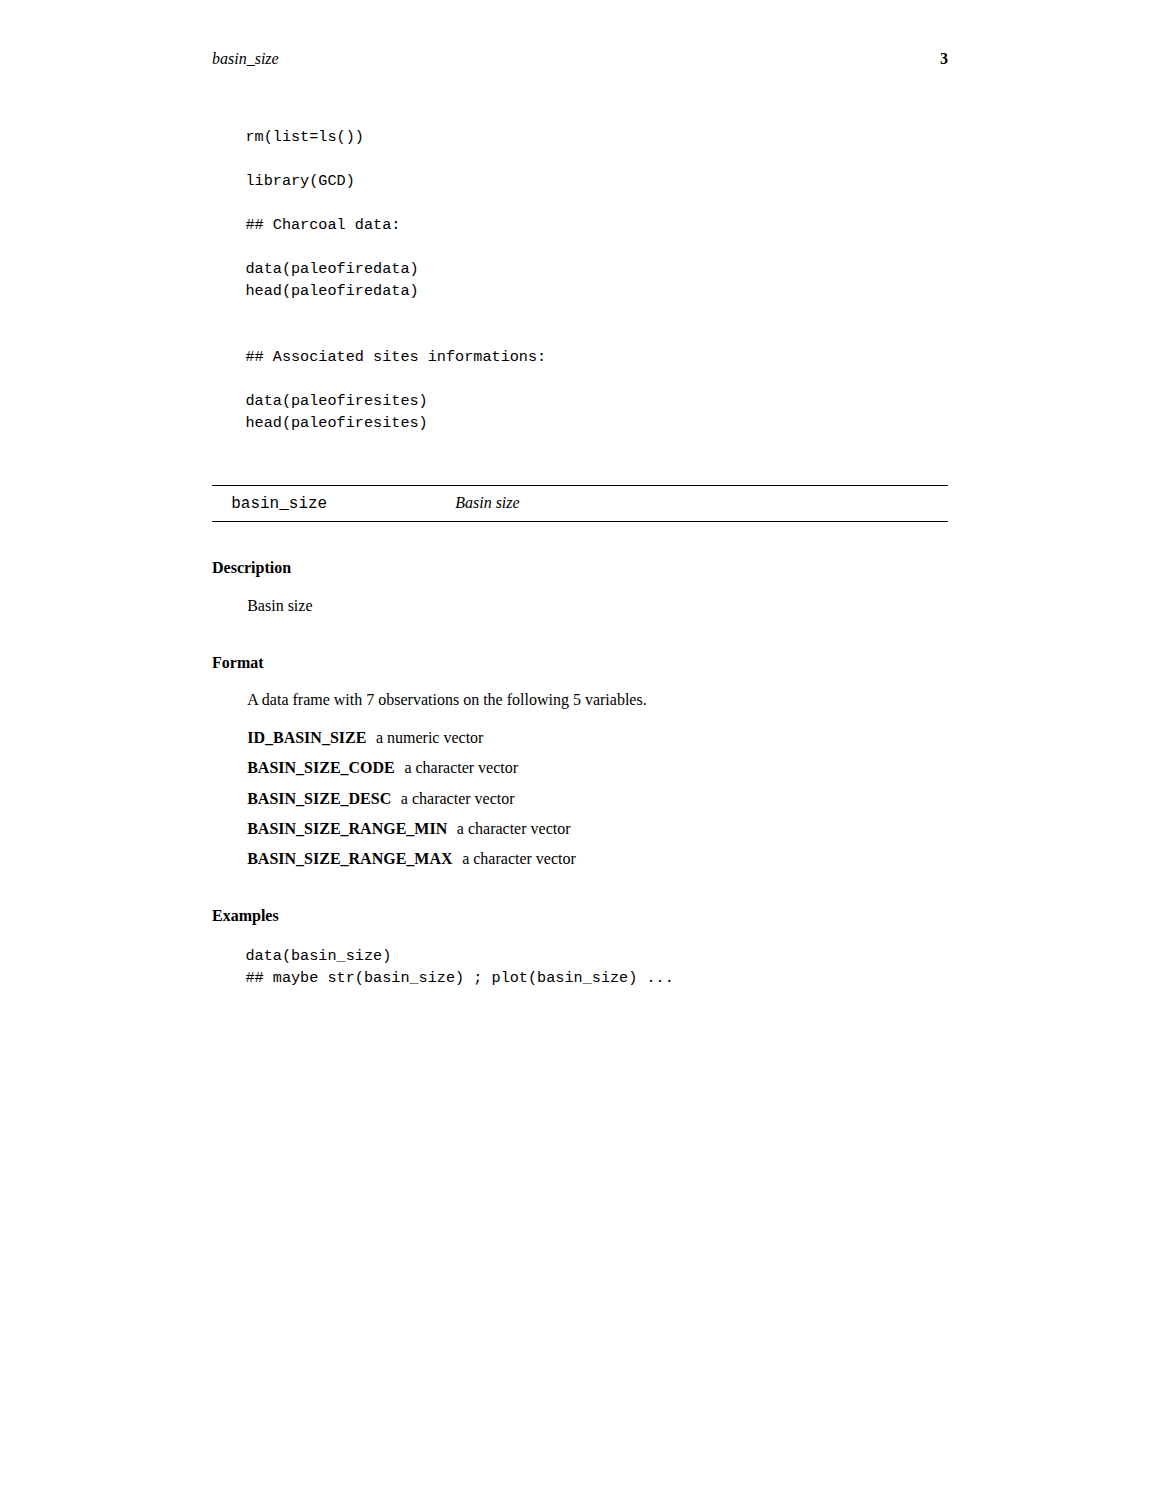basin_size 3
rm(list=ls())

library(GCD)

## Charcoal data:

data(paleofiredata)
head(paleofiredata)


## Associated sites informations:

data(paleofiresites)
head(paleofiresites)
basin_size Basin size
Description
Basin size
Format
A data frame with 7 observations on the following 5 variables.
ID_BASIN_SIZE
a numeric vector
BASIN_SIZE_CODE
a character vector
BASIN_SIZE_DESC
a character vector
BASIN_SIZE_RANGE_MIN
a character vector
BASIN_SIZE_RANGE_MAX
a character vector
Examples
data(basin_size)
## maybe str(basin_size) ; plot(basin_size) ...